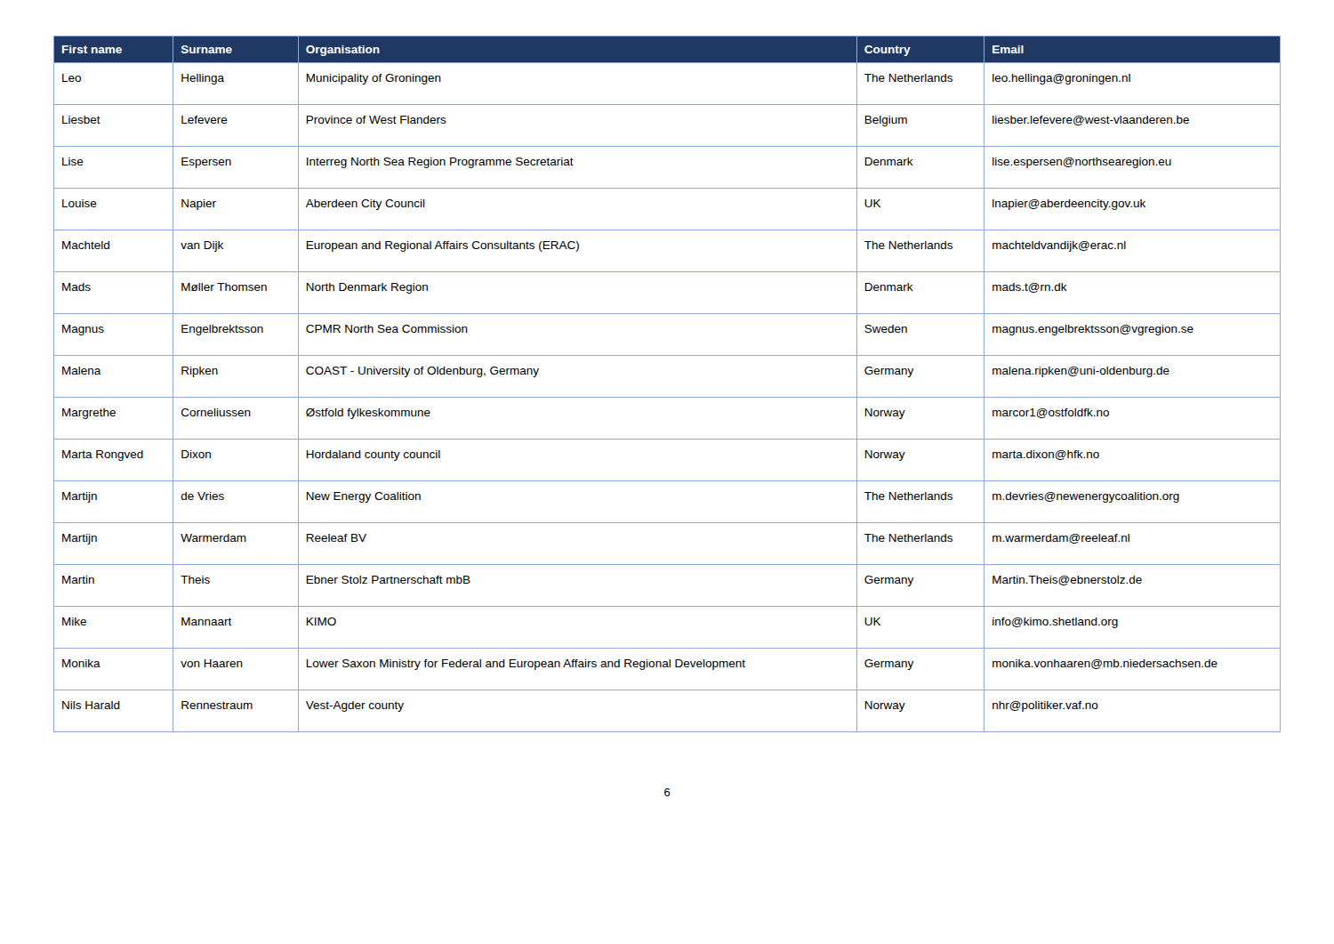| First name | Surname | Organisation | Country | Email |
| --- | --- | --- | --- | --- |
| Leo | Hellinga | Municipality of Groningen | The Netherlands | leo.hellinga@groningen.nl |
| Liesbet | Lefevere | Province of West Flanders | Belgium | liesber.lefevere@west-vlaanderen.be |
| Lise | Espersen | Interreg North Sea Region Programme Secretariat | Denmark | lise.espersen@northsearegion.eu |
| Louise | Napier | Aberdeen City Council | UK | lnapier@aberdeencity.gov.uk |
| Machteld | van Dijk | European and Regional Affairs Consultants (ERAC) | The Netherlands | machteldvandijk@erac.nl |
| Mads | Møller Thomsen | North Denmark Region | Denmark | mads.t@rn.dk |
| Magnus | Engelbrektsson | CPMR North Sea Commission | Sweden | magnus.engelbrektsson@vgregion.se |
| Malena | Ripken | COAST - University of Oldenburg, Germany | Germany | malena.ripken@uni-oldenburg.de |
| Margrethe | Corneliussen | Østfold fylkeskommune | Norway | marcor1@ostfoldfk.no |
| Marta Rongved | Dixon | Hordaland county council | Norway | marta.dixon@hfk.no |
| Martijn | de Vries | New Energy Coalition | The Netherlands | m.devries@newenergycoalition.org |
| Martijn | Warmerdam | Reeleaf BV | The Netherlands | m.warmerdam@reeleaf.nl |
| Martin | Theis | Ebner Stolz Partnerschaft mbB | Germany | Martin.Theis@ebnerstolz.de |
| Mike | Mannaart | KIMO | UK | info@kimo.shetland.org |
| Monika | von Haaren | Lower Saxon Ministry for Federal and European Affairs and Regional Development | Germany | monika.vonhaaren@mb.niedersachsen.de |
| Nils Harald | Rennestraum | Vest-Agder county | Norway | nhr@politiker.vaf.no |
6